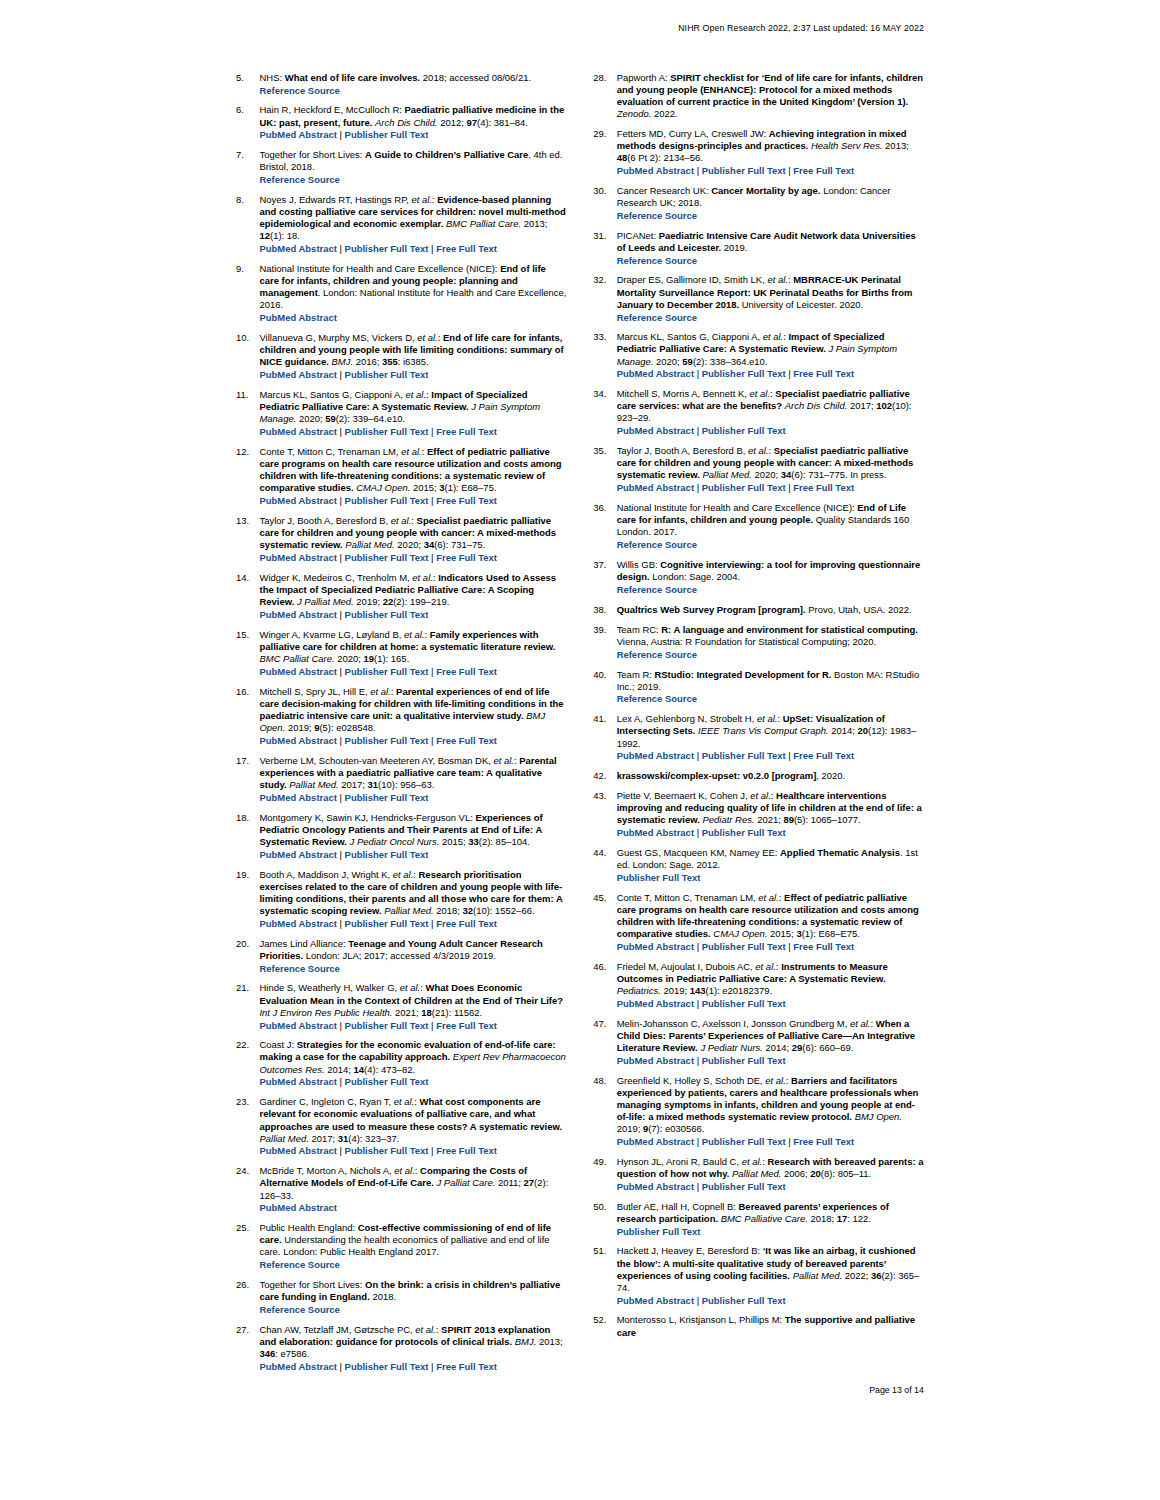NIHR Open Research 2022, 2:37 Last updated: 16 MAY 2022
5. NHS: What end of life care involves. 2018; accessed 08/06/21. Reference Source
6. Hain R, Heckford E, McCulloch R: Paediatric palliative medicine in the UK: past, present, future. Arch Dis Child. 2012; 97(4): 381–84. PubMed Abstract | Publisher Full Text
7. Together for Short Lives: A Guide to Children’s Palliative Care. 4th ed. Bristol, 2018. Reference Source
8. Noyes J, Edwards RT, Hastings RP, et al.: Evidence-based planning and costing palliative care services for children: novel multi-method epidemiological and economic exemplar. BMC Palliat Care. 2013; 12(1): 18. PubMed Abstract | Publisher Full Text | Free Full Text
9. National Institute for Health and Care Excellence (NICE): End of life care for infants, children and young people: planning and management. London: National Institute for Health and Care Excellence, 2016. PubMed Abstract
10. Villanueva G, Murphy MS, Vickers D, et al.: End of life care for infants, children and young people with life limiting conditions: summary of NICE guidance. BMJ. 2016; 355: i6385. PubMed Abstract | Publisher Full Text
11. Marcus KL, Santos G, Ciapponi A, et al.: Impact of Specialized Pediatric Palliative Care: A Systematic Review. J Pain Symptom Manage. 2020; 59(2): 339–64.e10. PubMed Abstract | Publisher Full Text | Free Full Text
12. Conte T, Mitton C, Trenaman LM, et al.: Effect of pediatric palliative care programs on health care resource utilization and costs among children with life-threatening conditions: a systematic review of comparative studies. CMAJ Open. 2015; 3(1): E68–75. PubMed Abstract | Publisher Full Text | Free Full Text
13. Taylor J, Booth A, Beresford B, et al.: Specialist paediatric palliative care for children and young people with cancer: A mixed-methods systematic review. Palliat Med. 2020; 34(6): 731–75. PubMed Abstract | Publisher Full Text | Free Full Text
14. Widger K, Medeiros C, Trenholm M, et al.: Indicators Used to Assess the Impact of Specialized Pediatric Palliative Care: A Scoping Review. J Palliat Med. 2019; 22(2): 199–219. PubMed Abstract | Publisher Full Text
15. Winger A, Kvarme LG, Løyland B, et al.: Family experiences with palliative care for children at home: a systematic literature review. BMC Palliat Care. 2020; 19(1): 165. PubMed Abstract | Publisher Full Text | Free Full Text
16. Mitchell S, Spry JL, Hill E, et al.: Parental experiences of end of life care decision-making for children with life-limiting conditions in the paediatric intensive care unit: a qualitative interview study. BMJ Open. 2019; 9(5): e028548. PubMed Abstract | Publisher Full Text | Free Full Text
17. Verberne LM, Schouten-van Meeteren AY, Bosman DK, et al.: Parental experiences with a paediatric palliative care team: A qualitative study. Palliat Med. 2017; 31(10): 956–63. PubMed Abstract | Publisher Full Text
18. Montgomery K, Sawin KJ, Hendricks-Ferguson VL: Experiences of Pediatric Oncology Patients and Their Parents at End of Life: A Systematic Review. J Pediatr Oncol Nurs. 2015; 33(2): 85–104. PubMed Abstract | Publisher Full Text
19. Booth A, Maddison J, Wright K, et al.: Research prioritisation exercises related to the care of children and young people with life-limiting conditions, their parents and all those who care for them: A systematic scoping review. Palliat Med. 2018; 32(10): 1552–66. PubMed Abstract | Publisher Full Text | Free Full Text
20. James Lind Alliance: Teenage and Young Adult Cancer Research Priorities. London: JLA; 2017; accessed 4/3/2019 2019. Reference Source
21. Hinde S, Weatherly H, Walker G, et al.: What Does Economic Evaluation Mean in the Context of Children at the End of Their Life? Int J Environ Res Public Health. 2021; 18(21): 11562. PubMed Abstract | Publisher Full Text | Free Full Text
22. Coast J: Strategies for the economic evaluation of end-of-life care: making a case for the capability approach. Expert Rev Pharmacoecon Outcomes Res. 2014; 14(4): 473–82. PubMed Abstract | Publisher Full Text
23. Gardiner C, Ingleton C, Ryan T, et al.: What cost components are relevant for economic evaluations of palliative care, and what approaches are used to measure these costs? A systematic review. Palliat Med. 2017; 31(4): 323–37. PubMed Abstract | Publisher Full Text | Free Full Text
24. McBride T, Morton A, Nichols A, et al.: Comparing the Costs of Alternative Models of End-of-Life Care. J Palliat Care. 2011; 27(2): 126–33. PubMed Abstract
25. Public Health England: Cost-effective commissioning of end of life care. Understanding the health economics of palliative and end of life care. London: Public Health England 2017. Reference Source
26. Together for Short Lives: On the brink: a crisis in children’s palliative care funding in England. 2018. Reference Source
27. Chan AW, Tetzlaff JM, Gøtzsche PC, et al.: SPIRIT 2013 explanation and elaboration: guidance for protocols of clinical trials. BMJ. 2013; 346: e7586. PubMed Abstract | Publisher Full Text | Free Full Text
28. Papworth A: SPIRIT checklist for ‘End of life care for infants, children and young people (ENHANCE): Protocol for a mixed methods evaluation of current practice in the United Kingdom’ (Version 1). Zenodo. 2022.
29. Fetters MD, Curry LA, Creswell JW: Achieving integration in mixed methods designs-principles and practices. Health Serv Res. 2013; 48(6 Pt 2): 2134–56. PubMed Abstract | Publisher Full Text | Free Full Text
30. Cancer Research UK: Cancer Mortality by age. London: Cancer Research UK; 2018. Reference Source
31. PICANet: Paediatric Intensive Care Audit Network data Universities of Leeds and Leicester. 2019. Reference Source
32. Draper ES, Gallimore ID, Smith LK, et al.: MBRRACE-UK Perinatal Mortality Surveillance Report: UK Perinatal Deaths for Births from January to December 2018. University of Leicester. 2020. Reference Source
33. Marcus KL, Santos G, Ciapponi A, et al.: Impact of Specialized Pediatric Palliative Care: A Systematic Review. J Pain Symptom Manage. 2020; 59(2): 338–364.e10. PubMed Abstract | Publisher Full Text | Free Full Text
34. Mitchell S, Morris A, Bennett K, et al.: Specialist paediatric palliative care services: what are the benefits? Arch Dis Child. 2017; 102(10): 923–29. PubMed Abstract | Publisher Full Text
35. Taylor J, Booth A, Beresford B, et al.: Specialist paediatric palliative care for children and young people with cancer: A mixed-methods systematic review. Palliat Med. 2020; 34(6): 731–775. In press. PubMed Abstract | Publisher Full Text | Free Full Text
36. National Institute for Health and Care Excellence (NICE): End of Life care for infants, children and young people. Quality Standards 160 London. 2017. Reference Source
37. Willis GB: Cognitive interviewing: a tool for improving questionnaire design. London: Sage. 2004. Reference Source
38. Qualtrics Web Survey Program [program]. Provo, Utah, USA. 2022.
39. Team RC: R: A language and environment for statistical computing. Vienna, Austria: R Foundation for Statistical Computing; 2020. Reference Source
40. Team R: RStudio: Integrated Development for R. Boston MA: RStudio Inc.; 2019. Reference Source
41. Lex A, Gehlenborg N, Strobelt H, et al.: UpSet: Visualization of Intersecting Sets. IEEE Trans Vis Comput Graph. 2014; 20(12): 1983–1992. PubMed Abstract | Publisher Full Text | Free Full Text
42. krassowski/complex-upset: v0.2.0 [program], 2020.
43. Piette V, Beernaert K, Cohen J, et al.: Healthcare interventions improving and reducing quality of life in children at the end of life: a systematic review. Pediatr Res. 2021; 89(5): 1065–1077. PubMed Abstract | Publisher Full Text
44. Guest GS, Macqueen KM, Namey EE: Applied Thematic Analysis. 1st ed. London: Sage. 2012. Publisher Full Text
45. Conte T, Mitton C, Trenaman LM, et al.: Effect of pediatric palliative care programs on health care resource utilization and costs among children with life-threatening conditions: a systematic review of comparative studies. CMAJ Open. 2015; 3(1): E68–E75. PubMed Abstract | Publisher Full Text | Free Full Text
46. Friedel M, Aujoulat I, Dubois AC, et al.: Instruments to Measure Outcomes in Pediatric Palliative Care: A Systematic Review. Pediatrics. 2019; 143(1): e20182379. PubMed Abstract | Publisher Full Text
47. Melin-Johansson C, Axelsson I, Jonsson Grundberg M, et al.: When a Child Dies: Parents’ Experiences of Palliative Care—An Integrative Literature Review. J Pediatr Nurs. 2014; 29(6): 660–69. PubMed Abstract | Publisher Full Text
48. Greenfield K, Holley S, Schoth DE, et al.: Barriers and facilitators experienced by patients, carers and healthcare professionals when managing symptoms in infants, children and young people at end-of-life: a mixed methods systematic review protocol. BMJ Open. 2019; 9(7): e030566. PubMed Abstract | Publisher Full Text | Free Full Text
49. Hynson JL, Aroni R, Bauld C, et al.: Research with bereaved parents: a question of how not why. Palliat Med. 2006; 20(8): 805–11. PubMed Abstract | Publisher Full Text
50. Butler AE, Hall H, Copnell B: Bereaved parents’ experiences of research participation. BMC Palliative Care. 2018; 17: 122. Publisher Full Text
51. Hackett J, Heavey E, Beresford B: ‘It was like an airbag, it cushioned the blow’: A multi-site qualitative study of bereaved parents’ experiences of using cooling facilities. Palliat Med. 2022; 36(2): 365–74. PubMed Abstract | Publisher Full Text
52. Monterosso L, Kristjanson L, Phillips M: The supportive and palliative care
Page 13 of 14